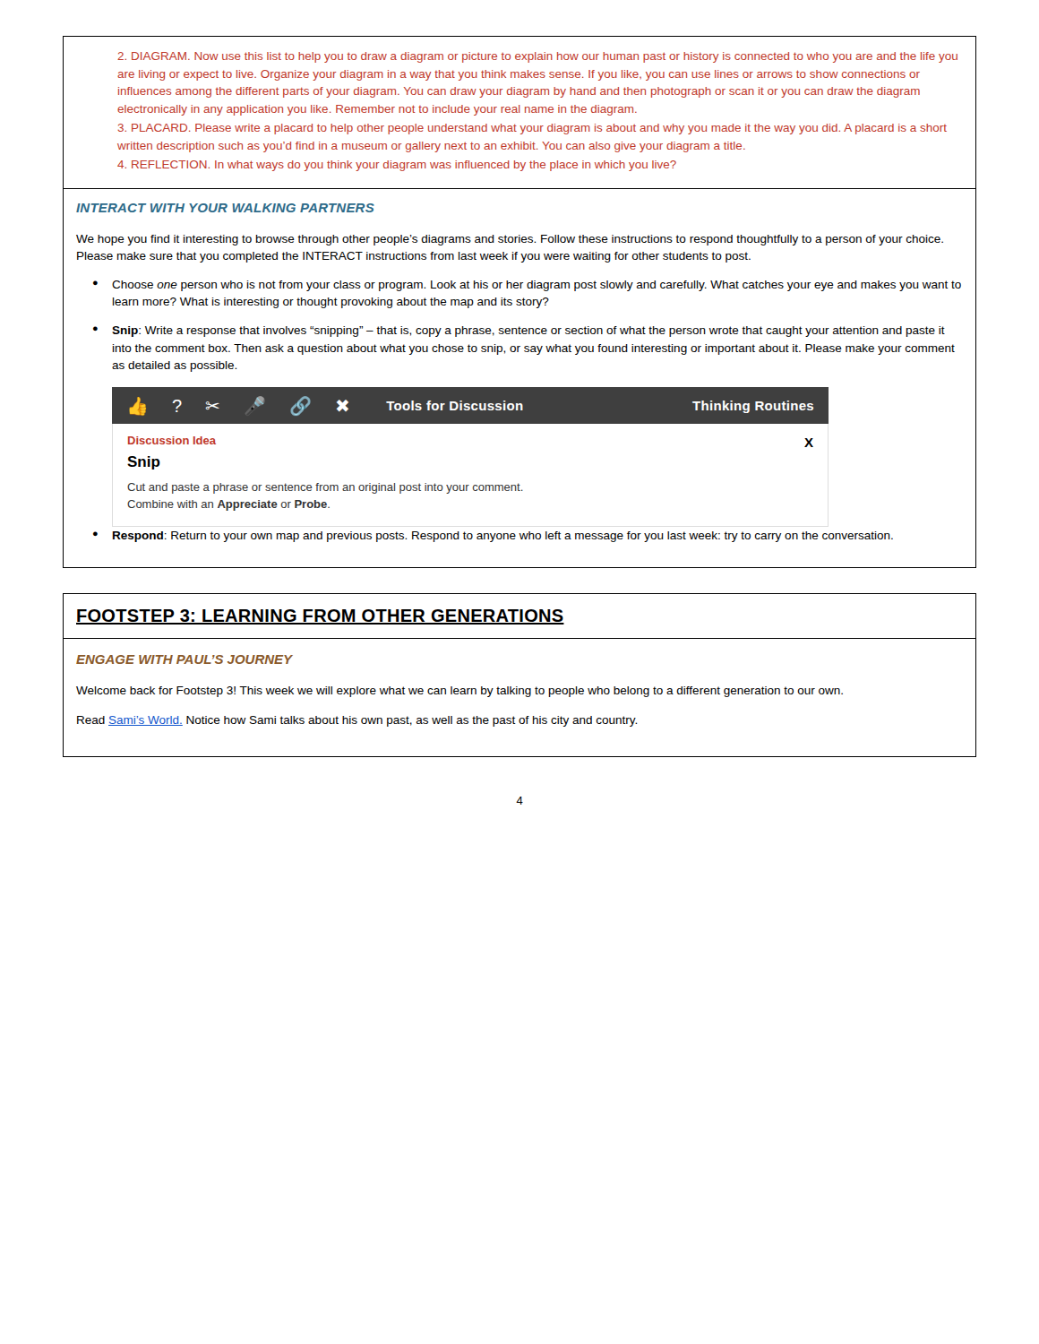2. DIAGRAM. Now use this list to help you to draw a diagram or picture to explain how our human past or history is connected to who you are and the life you are living or expect to live. Organize your diagram in a way that you think makes sense. If you like, you can use lines or arrows to show connections or influences among the different parts of your diagram. You can draw your diagram by hand and then photograph or scan it or you can draw the diagram electronically in any application you like. Remember not to include your real name in the diagram.
3. PLACARD. Please write a placard to help other people understand what your diagram is about and why you made it the way you did. A placard is a short written description such as you’d find in a museum or gallery next to an exhibit. You can also give your diagram a title.
4. REFLECTION. In what ways do you think your diagram was influenced by the place in which you live?
INTERACT WITH YOUR WALKING PARTNERS
We hope you find it interesting to browse through other people’s diagrams and stories. Follow these instructions to respond thoughtfully to a person of your choice. Please make sure that you completed the INTERACT instructions from last week if you were waiting for other students to post.
Choose one person who is not from your class or program. Look at his or her diagram post slowly and carefully. What catches your eye and makes you want to learn more? What is interesting or thought provoking about the map and its story?
Snip: Write a response that involves “snipping” – that is, copy a phrase, sentence or section of what the person wrote that caught your attention and paste it into the comment box. Then ask a question about what you chose to snip, or say what you found interesting or important about it. Please make your comment as detailed as possible.
👍 ? ✂ 🎤 🔗 ✖
Tools for Discussion
Thinking Routines
X
Discussion Idea
Snip
Cut and paste a phrase or sentence from an original post into your comment.
Combine with an Appreciate or Probe.
Respond: Return to your own map and previous posts. Respond to anyone who left a message for you last week: try to carry on the conversation.
FOOTSTEP 3: LEARNING FROM OTHER GENERATIONS
ENGAGE WITH PAUL’S JOURNEY
Welcome back for Footstep 3! This week we will explore what we can learn by talking to people who belong to a different generation to our own.
Read Sami’s World. Notice how Sami talks about his own past, as well as the past of his city and country.
4